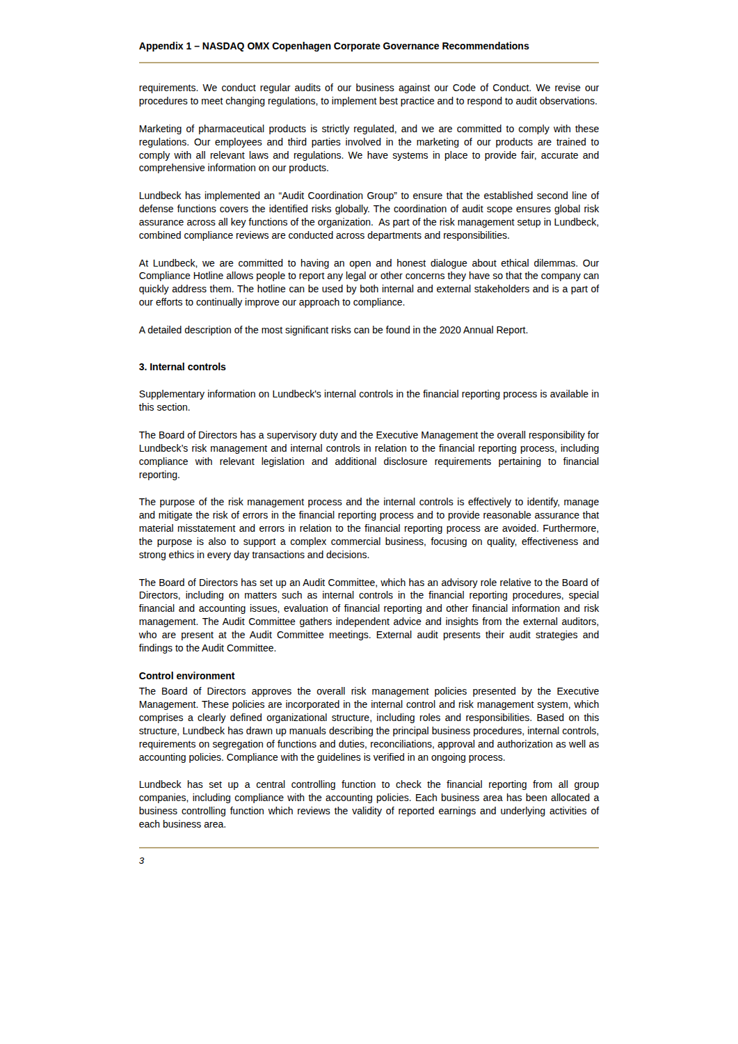Appendix 1 – NASDAQ OMX Copenhagen Corporate Governance Recommendations
requirements. We conduct regular audits of our business against our Code of Conduct. We revise our procedures to meet changing regulations, to implement best practice and to respond to audit observations.
Marketing of pharmaceutical products is strictly regulated, and we are committed to comply with these regulations. Our employees and third parties involved in the marketing of our products are trained to comply with all relevant laws and regulations. We have systems in place to provide fair, accurate and comprehensive information on our products.
Lundbeck has implemented an “Audit Coordination Group” to ensure that the established second line of defense functions covers the identified risks globally. The coordination of audit scope ensures global risk assurance across all key functions of the organization. As part of the risk management setup in Lundbeck, combined compliance reviews are conducted across departments and responsibilities.
At Lundbeck, we are committed to having an open and honest dialogue about ethical dilemmas. Our Compliance Hotline allows people to report any legal or other concerns they have so that the company can quickly address them. The hotline can be used by both internal and external stakeholders and is a part of our efforts to continually improve our approach to compliance.
A detailed description of the most significant risks can be found in the 2020 Annual Report.
3. Internal controls
Supplementary information on Lundbeck's internal controls in the financial reporting process is available in this section.
The Board of Directors has a supervisory duty and the Executive Management the overall responsibility for Lundbeck’s risk management and internal controls in relation to the financial reporting process, including compliance with relevant legislation and additional disclosure requirements pertaining to financial reporting.
The purpose of the risk management process and the internal controls is effectively to identify, manage and mitigate the risk of errors in the financial reporting process and to provide reasonable assurance that material misstatement and errors in relation to the financial reporting process are avoided. Furthermore, the purpose is also to support a complex commercial business, focusing on quality, effectiveness and strong ethics in every day transactions and decisions.
The Board of Directors has set up an Audit Committee, which has an advisory role relative to the Board of Directors, including on matters such as internal controls in the financial reporting procedures, special financial and accounting issues, evaluation of financial reporting and other financial information and risk management. The Audit Committee gathers independent advice and insights from the external auditors, who are present at the Audit Committee meetings. External audit presents their audit strategies and findings to the Audit Committee.
Control environment
The Board of Directors approves the overall risk management policies presented by the Executive Management. These policies are incorporated in the internal control and risk management system, which comprises a clearly defined organizational structure, including roles and responsibilities. Based on this structure, Lundbeck has drawn up manuals describing the principal business procedures, internal controls, requirements on segregation of functions and duties, reconciliations, approval and authorization as well as accounting policies. Compliance with the guidelines is verified in an ongoing process.
Lundbeck has set up a central controlling function to check the financial reporting from all group companies, including compliance with the accounting policies. Each business area has been allocated a business controlling function which reviews the validity of reported earnings and underlying activities of each business area.
3